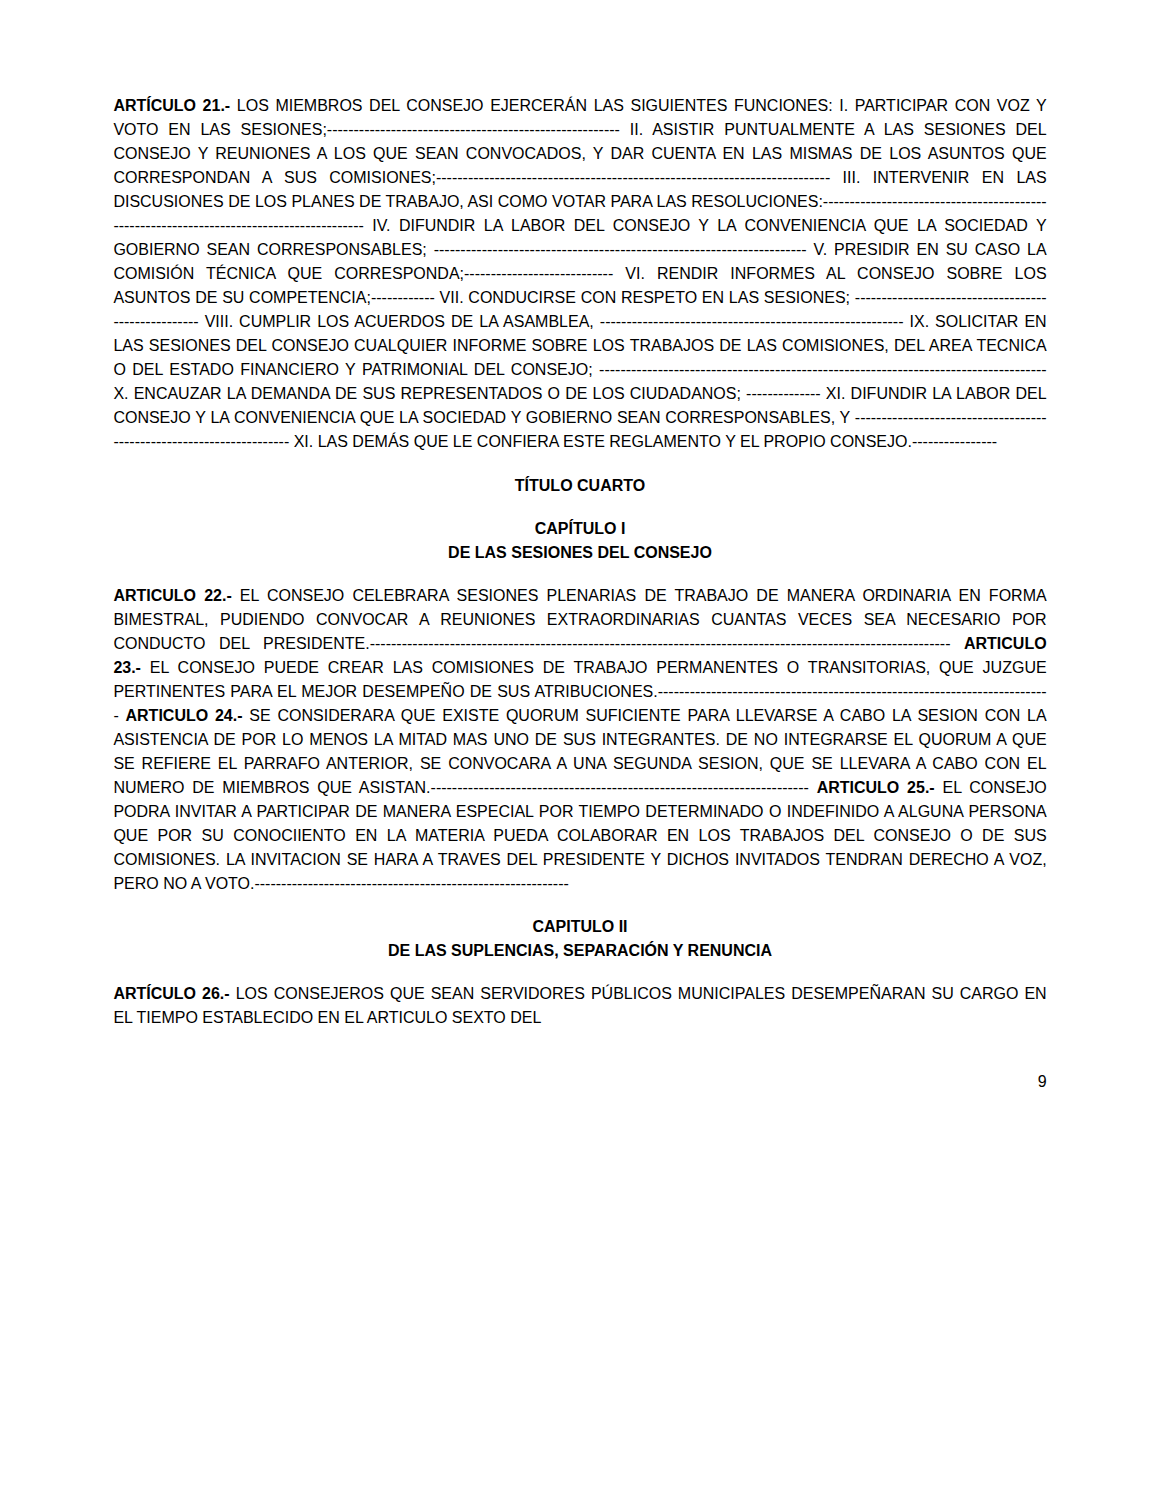ARTÍCULO 21.- LOS MIEMBROS DEL CONSEJO EJERCERÁN LAS SIGUIENTES FUNCIONES: I. PARTICIPAR CON VOZ Y VOTO EN LAS SESIONES;------------------------------------------------------- II. ASISTIR PUNTUALMENTE A LAS SESIONES DEL CONSEJO Y REUNIONES A LOS QUE SEAN CONVOCADOS, Y DAR CUENTA EN LAS MISMAS DE LOS ASUNTOS QUE CORRESPONDAN A SUS COMISIONES;-------------------------------------------------------------------------- III. INTERVENIR EN LAS DISCUSIONES DE LOS PLANES DE TRABAJO, ASI COMO VOTAR PARA LAS RESOLUCIONES:----------------------------------------------------------------------------------------- IV. DIFUNDIR LA LABOR DEL CONSEJO Y LA CONVENIENCIA QUE LA SOCIEDAD Y GOBIERNO SEAN CORRESPONSABLES; ---------------------------------------------------------------------- V. PRESIDIR EN SU CASO LA COMISIÓN TÉCNICA QUE CORRESPONDA;---------------------------- VI. RENDIR INFORMES AL CONSEJO SOBRE LOS ASUNTOS DE SU COMPETENCIA;------------ VII. CONDUCIRSE CON RESPETO EN LAS SESIONES; ---------------------------------------------------- VIII. CUMPLIR LOS ACUERDOS DE LA ASAMBLEA, --------------------------------------------------------- IX. SOLICITAR EN LAS SESIONES DEL CONSEJO CUALQUIER INFORME SOBRE LOS TRABAJOS DE LAS COMISIONES, DEL AREA TECNICA O DEL ESTADO FINANCIERO Y PATRIMONIAL DEL CONSEJO; ------------------------------------------------------------------------------------ X. ENCAUZAR LA DEMANDA DE SUS REPRESENTADOS O DE LOS CIUDADANOS; -------------- XI. DIFUNDIR LA LABOR DEL CONSEJO Y LA CONVENIENCIA QUE LA SOCIEDAD Y GOBIERNO SEAN CORRESPONSABLES, Y --------------------------------------------------------------------- XI. LAS DEMÁS QUE LE CONFIERA ESTE REGLAMENTO Y EL PROPIO CONSEJO.----------------
TÍTULO CUARTO
CAPÍTULO I
DE LAS SESIONES DEL CONSEJO
ARTICULO 22.- EL CONSEJO CELEBRARA SESIONES PLENARIAS DE TRABAJO DE MANERA ORDINARIA EN FORMA BIMESTRAL, PUDIENDO CONVOCAR A REUNIONES EXTRAORDINARIAS CUANTAS VECES SEA NECESARIO POR CONDUCTO DEL PRESIDENTE.------------------------------------------------------------------------------------------------------------- ARTICULO 23.- EL CONSEJO PUEDE CREAR LAS COMISIONES DE TRABAJO PERMANENTES O TRANSITORIAS, QUE JUZGUE PERTINENTES PARA EL MEJOR DESEMPEÑO DE SUS ATRIBUCIONES.-------------------------------------------------------------------------- ARTICULO 24.- SE CONSIDERARA QUE EXISTE QUORUM SUFICIENTE PARA LLEVARSE A CABO LA SESION CON LA ASISTENCIA DE POR LO MENOS LA MITAD MAS UNO DE SUS INTEGRANTES. DE NO INTEGRARSE EL QUORUM A QUE SE REFIERE EL PARRAFO ANTERIOR, SE CONVOCARA A UNA SEGUNDA SESION, QUE SE LLEVARA A CABO CON EL NUMERO DE MIEMBROS QUE ASISTAN.----------------------------------------------------------------------- ARTICULO 25.- EL CONSEJO PODRA INVITAR A PARTICIPAR DE MANERA ESPECIAL POR TIEMPO DETERMINADO O INDEFINIDO A ALGUNA PERSONA QUE POR SU CONOCIIENTO EN LA MATERIA PUEDA COLABORAR EN LOS TRABAJOS DEL CONSEJO O DE SUS COMISIONES. LA INVITACION SE HARA A TRAVES DEL PRESIDENTE Y DICHOS INVITADOS TENDRAN DERECHO A VOZ, PERO NO A VOTO.-----------------------------------------------------------
CAPITULO II
DE LAS SUPLENCIAS, SEPARACIÓN Y RENUNCIA
ARTÍCULO 26.- LOS CONSEJEROS QUE SEAN SERVIDORES PÚBLICOS MUNICIPALES DESEMPEÑARAN SU CARGO EN EL TIEMPO ESTABLECIDO EN EL ARTICULO SEXTO DEL
9